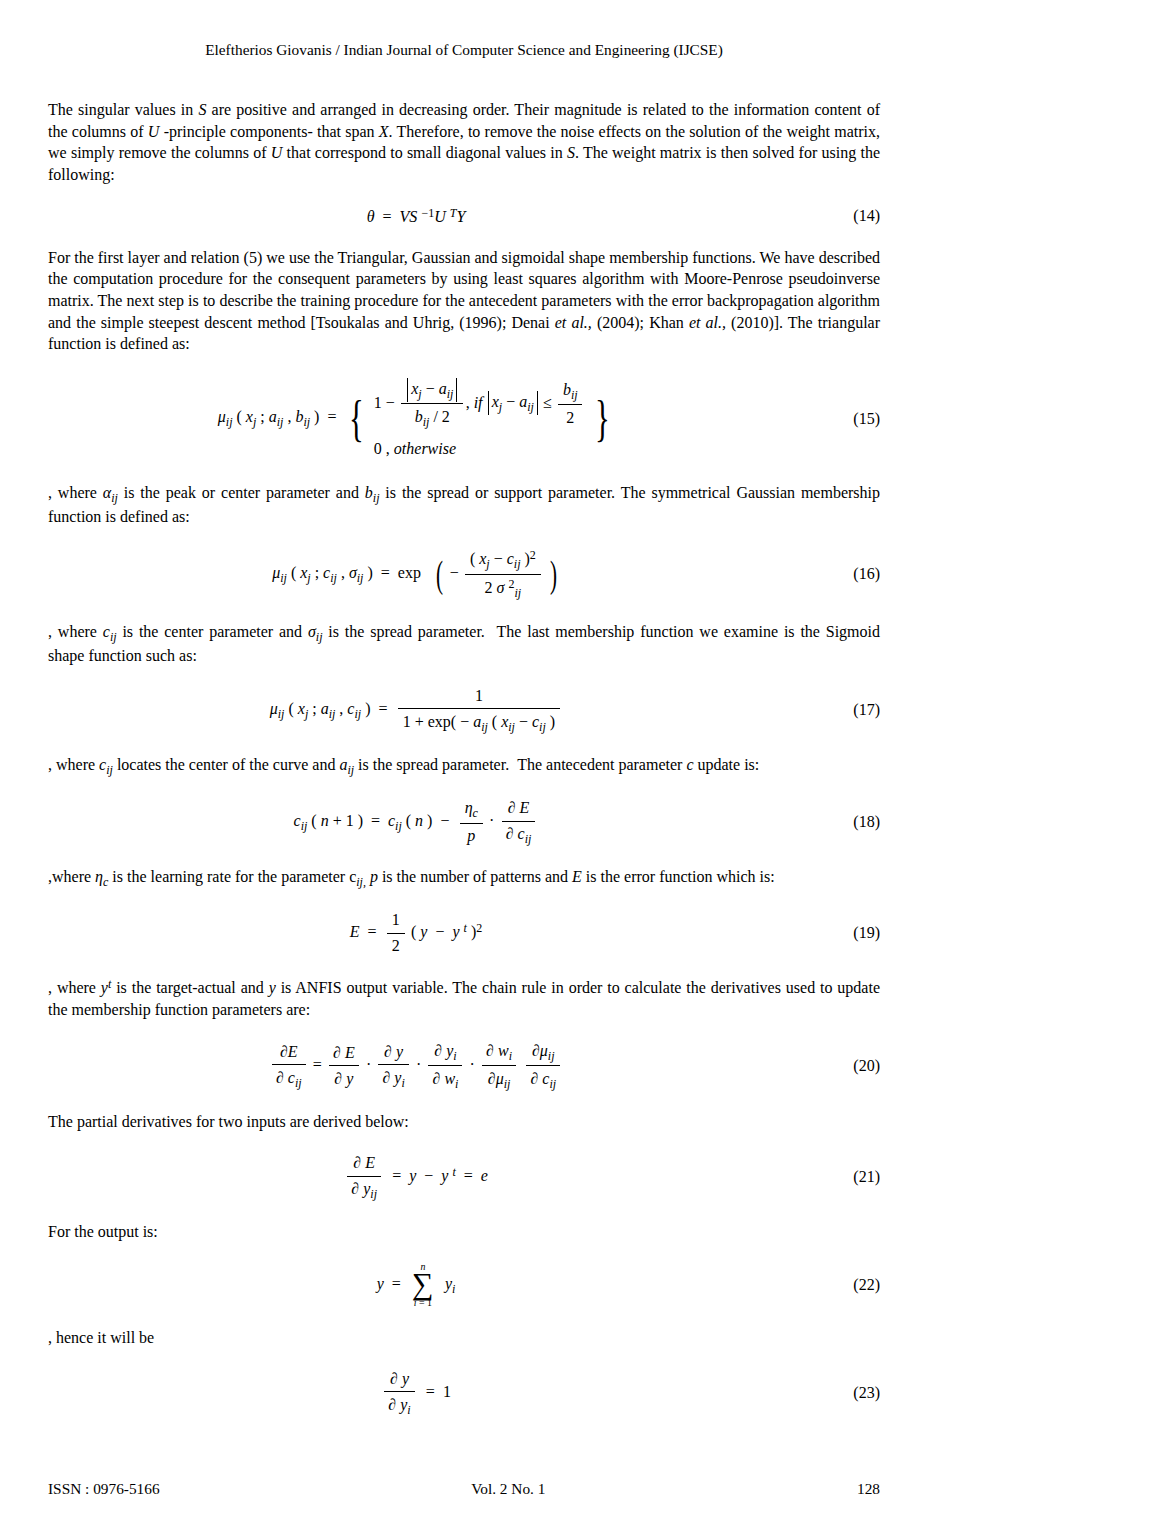Eleftherios Giovanis / Indian Journal of Computer Science and Engineering (IJCSE)
The singular values in S are positive and arranged in decreasing order. Their magnitude is related to the information content of the columns of U -principle components- that span X. Therefore, to remove the noise effects on the solution of the weight matrix, we simply remove the columns of U that correspond to small diagonal values in S. The weight matrix is then solved for using the following:
θ = VS −1U TY
(14)
For the first layer and relation (5) we use the Triangular, Gaussian and sigmoidal shape membership functions. We have described the computation procedure for the consequent parameters by using least squares algorithm with Moore-Penrose pseudoinverse matrix. The next step is to describe the training procedure for the antecedent parameters with the error backpropagation algorithm and the simple steepest descent method [Tsoukalas and Uhrig, (1996); Denai et al., (2004); Khan et al., (2010)]. The triangular function is defined as:
μij ( xj ; aij , bij ) = {
1 − xj − aij bij / 2, if xj − aij ≤ bij 2
0 , otherwise
}
(15)
, where αij is the peak or center parameter and bij is the spread or support parameter. The symmetrical Gaussian membership function is defined as:
μij ( xj ; cij , σij ) = exp ( − ( xj − cij )22 σ 2ij )
(16)
, where cij is the center parameter and σij is the spread parameter. The last membership function we examine is the Sigmoid shape function such as:
μij ( xj ; aij , cij ) = 11 + exp( − aij ( xij − cij )
(17)
, where cij locates the center of the curve and aij is the spread parameter. The antecedent parameter c update is:
cij ( n + 1 ) = cij ( n ) − ηc p · ∂ E∂ cij
(18)
,where ηc is the learning rate for the parameter cij, p is the number of patterns and E is the error function which is:
E = 12 ( y − y t )2
(19)
, where yt is the target-actual and y is ANFIS output variable. The chain rule in order to calculate the derivatives used to update the membership function parameters are:
∂E∂ cij = ∂ E∂ y · ∂ y∂ yi · ∂ yi∂ wi · ∂ wi∂μij ∂μij∂ cij
(20)
The partial derivatives for two inputs are derived below:
∂ E∂ yij = y − y t = e
(21)
For the output is:
y = n ∑ i = 1 yi
(22)
, hence it will be
∂ y∂ yi = 1
(23)
ISSN : 0976-5166
Vol. 2 No. 1
128